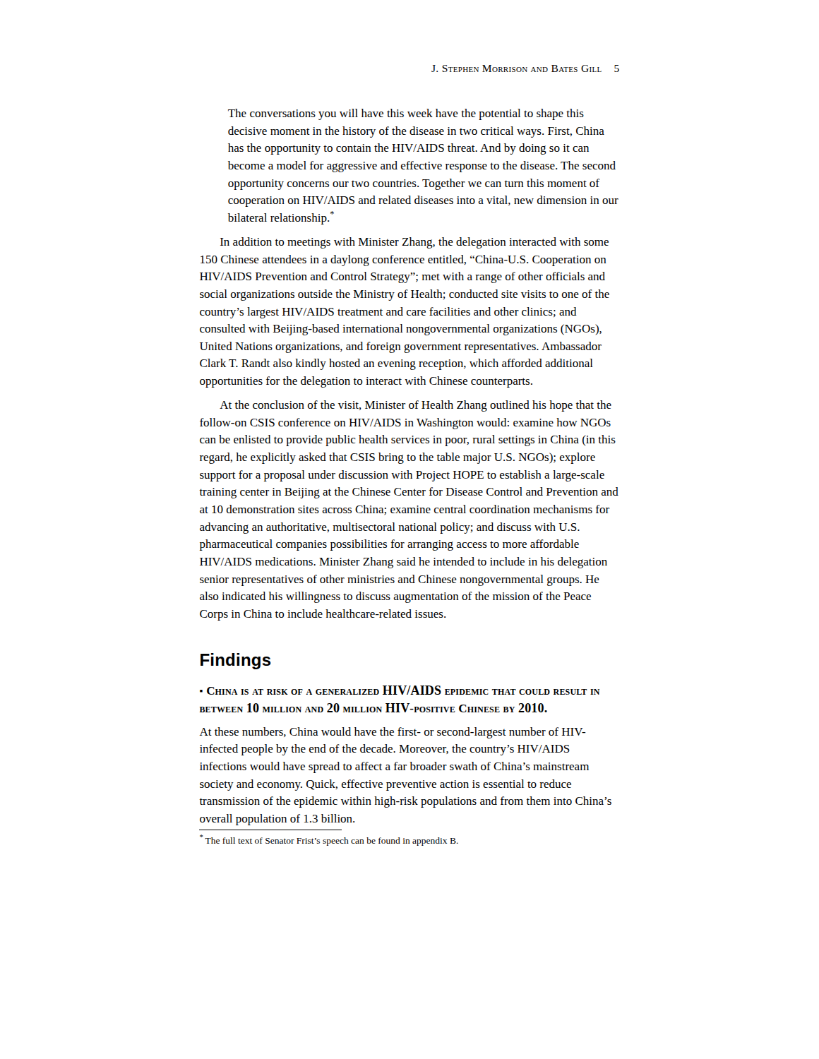J. Stephen Morrison and Bates Gill 5
The conversations you will have this week have the potential to shape this decisive moment in the history of the disease in two critical ways. First, China has the opportunity to contain the HIV/AIDS threat. And by doing so it can become a model for aggressive and effective response to the disease. The second opportunity concerns our two countries. Together we can turn this moment of cooperation on HIV/AIDS and related diseases into a vital, new dimension in our bilateral relationship.*
In addition to meetings with Minister Zhang, the delegation interacted with some 150 Chinese attendees in a daylong conference entitled, “China-U.S. Cooperation on HIV/AIDS Prevention and Control Strategy”; met with a range of other officials and social organizations outside the Ministry of Health; conducted site visits to one of the country’s largest HIV/AIDS treatment and care facilities and other clinics; and consulted with Beijing-based international nongovernmental organizations (NGOs), United Nations organizations, and foreign government representatives. Ambassador Clark T. Randt also kindly hosted an evening reception, which afforded additional opportunities for the delegation to interact with Chinese counterparts.
At the conclusion of the visit, Minister of Health Zhang outlined his hope that the follow-on CSIS conference on HIV/AIDS in Washington would: examine how NGOs can be enlisted to provide public health services in poor, rural settings in China (in this regard, he explicitly asked that CSIS bring to the table major U.S. NGOs); explore support for a proposal under discussion with Project HOPE to establish a large-scale training center in Beijing at the Chinese Center for Disease Control and Prevention and at 10 demonstration sites across China; examine central coordination mechanisms for advancing an authoritative, multisectoral national policy; and discuss with U.S. pharmaceutical companies possibilities for arranging access to more affordable HIV/AIDS medications. Minister Zhang said he intended to include in his delegation senior representatives of other ministries and Chinese nongovernmental groups. He also indicated his willingness to discuss augmentation of the mission of the Peace Corps in China to include healthcare-related issues.
Findings
▪China is at risk of a generalized HIV/AIDS epidemic that could result in between 10 million and 20 million HIV-positive Chinese by 2010.
At these numbers, China would have the first- or second-largest number of HIV-infected people by the end of the decade. Moreover, the country’s HIV/AIDS infections would have spread to affect a far broader swath of China’s mainstream society and economy. Quick, effective preventive action is essential to reduce transmission of the epidemic within high-risk populations and from them into China’s overall population of 1.3 billion.
*The full text of Senator Frist’s speech can be found in appendix B.